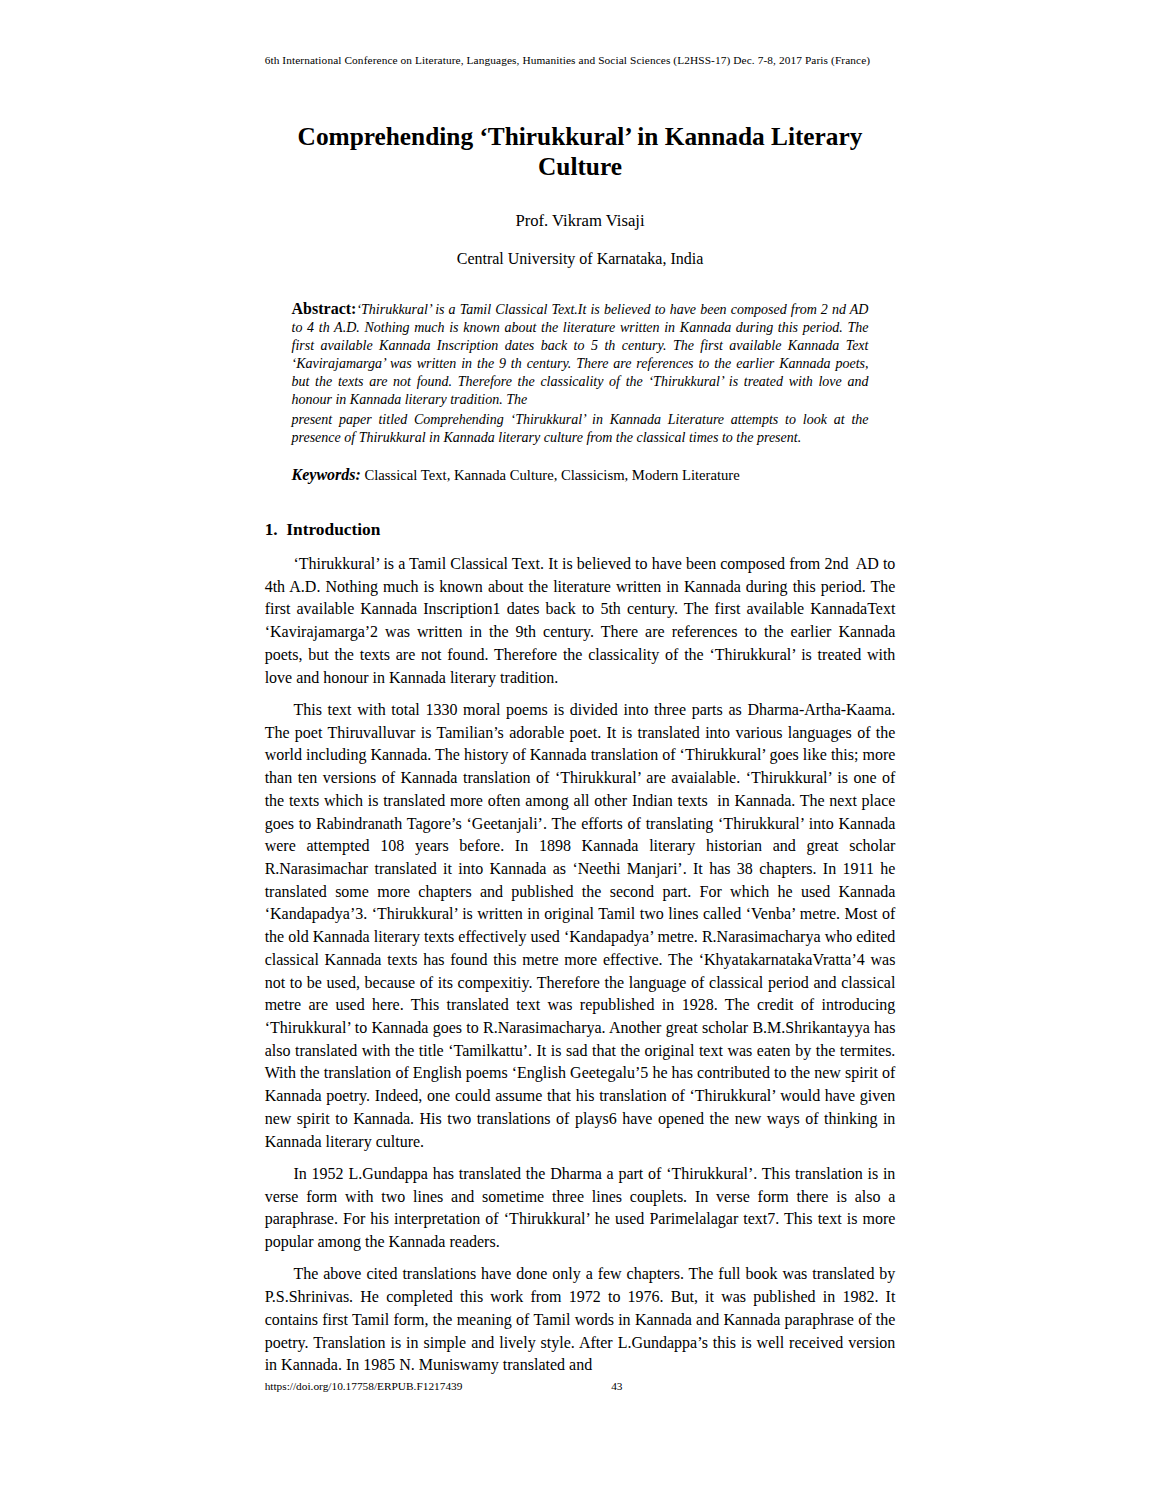6th International Conference on Literature, Languages, Humanities and Social Sciences (L2HSS-17) Dec. 7-8, 2017 Paris (France)
Comprehending ‘Thirukkural’ in Kannada Literary Culture
Prof. Vikram Visaji
Central University of Karnataka, India
Abstract:‘Thirukkural’ is a Tamil Classical Text.It is believed to have been composed from 2 nd AD to 4 th A.D. Nothing much is known about the literature written in Kannada during this period. The first available Kannada Inscription dates back to 5 th century. The first available Kannada Text ‘Kavirajamarga’ was written in the 9 th century. There are references to the earlier Kannada poets, but the texts are not found. Therefore the classicality of the ‘Thirukkural’ is treated with love and honour in Kannada literary tradition. The present paper titled Comprehending ‘Thirukkural’ in Kannada Literature attempts to look at the presence of Thirukkural in Kannada literary culture from the classical times to the present.
Keywords: Classical Text, Kannada Culture, Classicism, Modern Literature
1. Introduction
‘Thirukkural’ is a Tamil Classical Text. It is believed to have been composed from 2nd AD to 4th A.D. Nothing much is known about the literature written in Kannada during this period. The first available Kannada Inscription1 dates back to 5th century. The first available KannadaText ‘Kavirajamarga’2 was written in the 9th century. There are references to the earlier Kannada poets, but the texts are not found. Therefore the classicality of the ‘Thirukkural’ is treated with love and honour in Kannada literary tradition.
This text with total 1330 moral poems is divided into three parts as Dharma-Artha-Kaama. The poet Thiruvalluvar is Tamilian’s adorable poet. It is translated into various languages of the world including Kannada. The history of Kannada translation of ‘Thirukkural’ goes like this; more than ten versions of Kannada translation of ‘Thirukkural’ are avaialable. ‘Thirukkural’ is one of the texts which is translated more often among all other Indian texts in Kannada. The next place goes to Rabindranath Tagore’s ‘Geetanjali’. The efforts of translating ‘Thirukkural’ into Kannada were attempted 108 years before. In 1898 Kannada literary historian and great scholar R.Narasimachar translated it into Kannada as ‘Neethi Manjari’. It has 38 chapters. In 1911 he translated some more chapters and published the second part. For which he used Kannada ‘Kandapadya’3. ‘Thirukkural’ is written in original Tamil two lines called ‘Venba’ metre. Most of the old Kannada literary texts effectively used ‘Kandapadya’ metre. R.Narasimacharya who edited classical Kannada texts has found this metre more effective. The ‘KhyatakarnatakaVratta’4 was not to be used, because of its compexitiy. Therefore the language of classical period and classical metre are used here. This translated text was republished in 1928. The credit of introducing ‘Thirukkural’ to Kannada goes to R.Narasimacharya. Another great scholar B.M.Shrikantayya has also translated with the title ‘Tamilkattu’. It is sad that the original text was eaten by the termites. With the translation of English poems ‘English Geetegalu’5 he has contributed to the new spirit of Kannada poetry. Indeed, one could assume that his translation of ‘Thirukkural’ would have given new spirit to Kannada. His two translations of plays6 have opened the new ways of thinking in Kannada literary culture.
In 1952 L.Gundappa has translated the Dharma a part of ‘Thirukkural’. This translation is in verse form with two lines and sometime three lines couplets. In verse form there is also a paraphrase. For his interpretation of ‘Thirukkural’ he used Parimelalagar text7. This text is more popular among the Kannada readers.
The above cited translations have done only a few chapters. The full book was translated by P.S.Shrinivas. He completed this work from 1972 to 1976. But, it was published in 1982. It contains first Tamil form, the meaning of Tamil words in Kannada and Kannada paraphrase of the poetry. Translation is in simple and lively style. After L.Gundappa’s this is well received version in Kannada. In 1985 N. Muniswamy translated and
https://doi.org/10.17758/ERPUB.F1217439 43